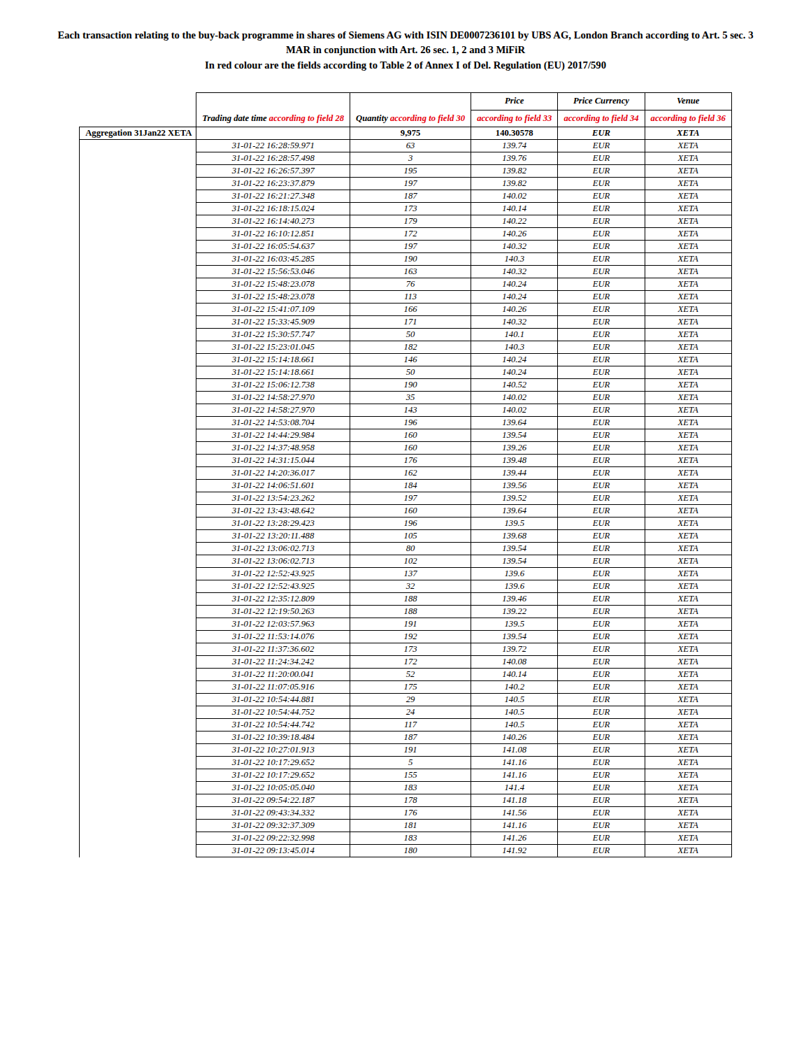Each transaction relating to the buy-back programme in shares of Siemens AG with ISIN DE0007236101 by UBS AG, London Branch according to Art. 5 sec. 3 MAR in conjunction with Art. 26 sec. 1, 2 and 3 MiFiR
In red colour are the fields according to Table 2 of Annex I of Del. Regulation (EU) 2017/590
| | Trading date time according to field 28 | Quantity according to field 30 | Price | Price Currency | Venue |
| --- | --- | --- | --- | --- | --- |
| according to field 33 | according to field 34 | according to field 36 |
| Aggregation 31Jan22 XETA | | 9,975 | 140.30578 | EUR | XETA |
| | 31-01-22 16:28:59.971 | 63 | 139.74 | EUR | XETA |
| | 31-01-22 16:28:57.498 | 3 | 139.76 | EUR | XETA |
| | 31-01-22 16:26:57.397 | 195 | 139.82 | EUR | XETA |
| | 31-01-22 16:23:37.879 | 197 | 139.82 | EUR | XETA |
| | 31-01-22 16:21:27.348 | 187 | 140.02 | EUR | XETA |
| | 31-01-22 16:18:15.024 | 173 | 140.14 | EUR | XETA |
| | 31-01-22 16:14:40.273 | 179 | 140.22 | EUR | XETA |
| | 31-01-22 16:10:12.851 | 172 | 140.26 | EUR | XETA |
| | 31-01-22 16:05:54.637 | 197 | 140.32 | EUR | XETA |
| | 31-01-22 16:03:45.285 | 190 | 140.3 | EUR | XETA |
| | 31-01-22 15:56:53.046 | 163 | 140.32 | EUR | XETA |
| | 31-01-22 15:48:23.078 | 76 | 140.24 | EUR | XETA |
| | 31-01-22 15:48:23.078 | 113 | 140.24 | EUR | XETA |
| | 31-01-22 15:41:07.109 | 166 | 140.26 | EUR | XETA |
| | 31-01-22 15:33:45.909 | 171 | 140.32 | EUR | XETA |
| | 31-01-22 15:30:57.747 | 50 | 140.1 | EUR | XETA |
| | 31-01-22 15:23:01.045 | 182 | 140.3 | EUR | XETA |
| | 31-01-22 15:14:18.661 | 146 | 140.24 | EUR | XETA |
| | 31-01-22 15:14:18.661 | 50 | 140.24 | EUR | XETA |
| | 31-01-22 15:06:12.738 | 190 | 140.52 | EUR | XETA |
| | 31-01-22 14:58:27.970 | 35 | 140.02 | EUR | XETA |
| | 31-01-22 14:58:27.970 | 143 | 140.02 | EUR | XETA |
| | 31-01-22 14:53:08.704 | 196 | 139.64 | EUR | XETA |
| | 31-01-22 14:44:29.984 | 160 | 139.54 | EUR | XETA |
| | 31-01-22 14:37:48.958 | 160 | 139.26 | EUR | XETA |
| | 31-01-22 14:31:15.044 | 176 | 139.48 | EUR | XETA |
| | 31-01-22 14:20:36.017 | 162 | 139.44 | EUR | XETA |
| | 31-01-22 14:06:51.601 | 184 | 139.56 | EUR | XETA |
| | 31-01-22 13:54:23.262 | 197 | 139.52 | EUR | XETA |
| | 31-01-22 13:43:48.642 | 160 | 139.64 | EUR | XETA |
| | 31-01-22 13:28:29.423 | 196 | 139.5 | EUR | XETA |
| | 31-01-22 13:20:11.488 | 105 | 139.68 | EUR | XETA |
| | 31-01-22 13:06:02.713 | 80 | 139.54 | EUR | XETA |
| | 31-01-22 13:06:02.713 | 102 | 139.54 | EUR | XETA |
| | 31-01-22 12:52:43.925 | 137 | 139.6 | EUR | XETA |
| | 31-01-22 12:52:43.925 | 32 | 139.6 | EUR | XETA |
| | 31-01-22 12:35:12.809 | 188 | 139.46 | EUR | XETA |
| | 31-01-22 12:19:50.263 | 188 | 139.22 | EUR | XETA |
| | 31-01-22 12:03:57.963 | 191 | 139.5 | EUR | XETA |
| | 31-01-22 11:53:14.076 | 192 | 139.54 | EUR | XETA |
| | 31-01-22 11:37:36.602 | 173 | 139.72 | EUR | XETA |
| | 31-01-22 11:24:34.242 | 172 | 140.08 | EUR | XETA |
| | 31-01-22 11:20:00.041 | 52 | 140.14 | EUR | XETA |
| | 31-01-22 11:07:05.916 | 175 | 140.2 | EUR | XETA |
| | 31-01-22 10:54:44.881 | 29 | 140.5 | EUR | XETA |
| | 31-01-22 10:54:44.752 | 24 | 140.5 | EUR | XETA |
| | 31-01-22 10:54:44.742 | 117 | 140.5 | EUR | XETA |
| | 31-01-22 10:39:18.484 | 187 | 140.26 | EUR | XETA |
| | 31-01-22 10:27:01.913 | 191 | 141.08 | EUR | XETA |
| | 31-01-22 10:17:29.652 | 5 | 141.16 | EUR | XETA |
| | 31-01-22 10:17:29.652 | 155 | 141.16 | EUR | XETA |
| | 31-01-22 10:05:05.040 | 183 | 141.4 | EUR | XETA |
| | 31-01-22 09:54:22.187 | 178 | 141.18 | EUR | XETA |
| | 31-01-22 09:43:34.332 | 176 | 141.56 | EUR | XETA |
| | 31-01-22 09:32:37.309 | 181 | 141.16 | EUR | XETA |
| | 31-01-22 09:22:32.998 | 183 | 141.26 | EUR | XETA |
| | 31-01-22 09:13:45.014 | 180 | 141.92 | EUR | XETA |